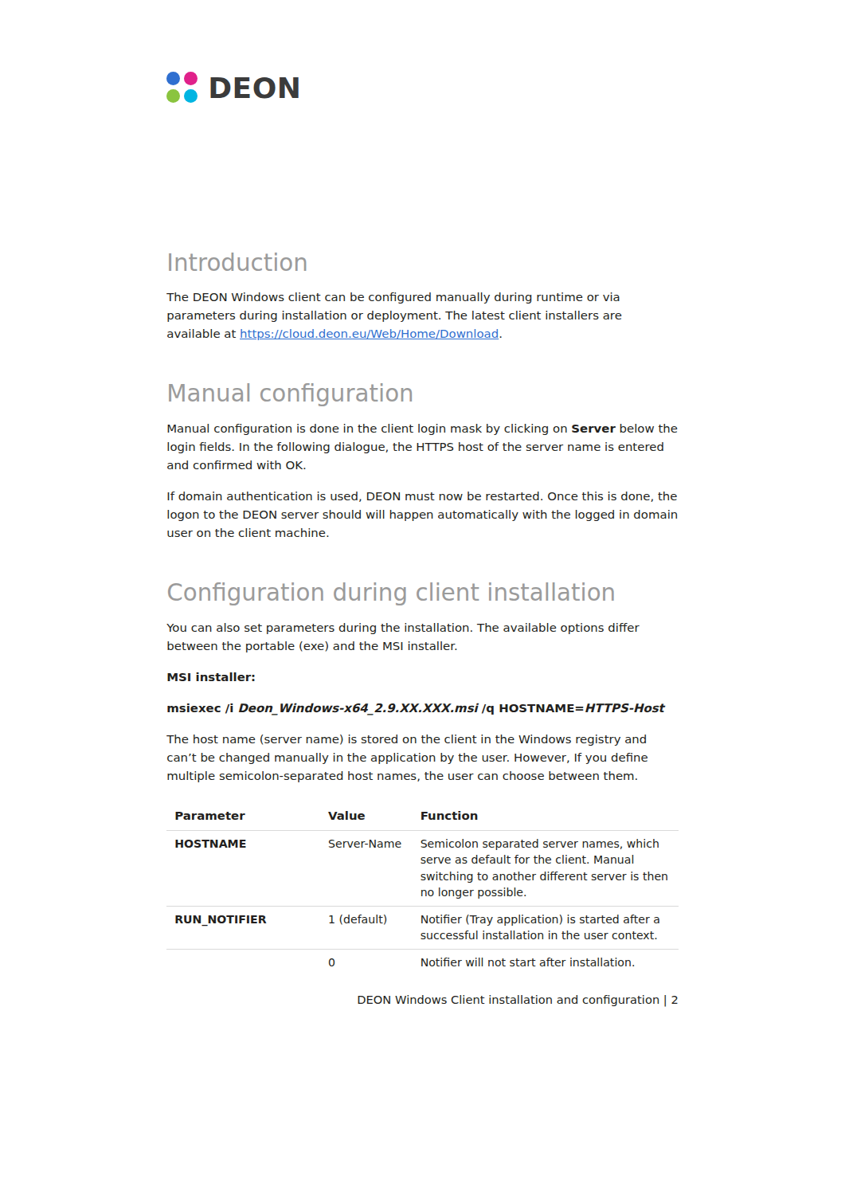DEON
Introduction
The DEON Windows client can be configured manually during runtime or via parameters during installation or deployment. The latest client installers are available at https://cloud.deon.eu/Web/Home/Download.
Manual configuration
Manual configuration is done in the client login mask by clicking on Server below the login fields. In the following dialogue, the HTTPS host of the server name is entered and confirmed with OK.
If domain authentication is used, DEON must now be restarted. Once this is done, the logon to the DEON server should will happen automatically with the logged in domain user on the client machine.
Configuration during client installation
You can also set parameters during the installation. The available options differ between the portable (exe) and the MSI installer.
MSI installer:
msiexec /i Deon_Windows-x64_2.9.XX.XXX.msi /q HOSTNAME=HTTPS-Host
The host name (server name) is stored on the client in the Windows registry and can’t be changed manually in the application by the user. However, If you define multiple semicolon-separated host names, the user can choose between them.
| Parameter | Value | Function |
| --- | --- | --- |
| HOSTNAME | Server-Name | Semicolon separated server names, which serve as default for the client. Manual switching to another different server is then no longer possible. |
| RUN_NOTIFIER | 1 (default) | Notifier (Tray application) is started after a successful installation in the user context. |
| | 0 | Notifier will not start after installation. |
DEON Windows Client installation and configuration | 2